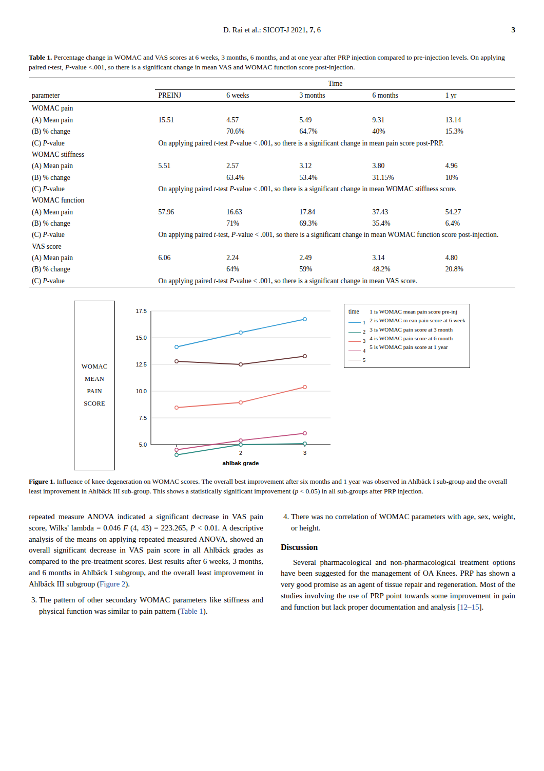D. Rai et al.: SICOT-J 2021, 7, 6 3
Table 1. Percentage change in WOMAC and VAS scores at 6 weeks, 3 months, 6 months, and at one year after PRP injection compared to pre-injection levels. On applying paired t-test, P-value <.001, so there is a significant change in mean VAS and WOMAC function score post-injection.
| | Time |
| --- | --- |
| parameter | PREINJ | 6 weeks | 3 months | 6 months | 1 yr |
| WOMAC pain |
| (A) Mean pain | 15.51 | 4.57 | 5.49 | 9.31 | 13.14 |
| (B) % change | | 70.6% | 64.7% | 40% | 15.3% |
| (C) P -value | On applying paired t -test P -value < .001, so there is a significant change in mean pain score post-PRP. |
| WOMAC stiffness |
| (A) Mean pain | 5.51 | 2.57 | 3.12 | 3.80 | 4.96 |
| (B) % change | | 63.4% | 53.4% | 31.15% | 10% |
| (C) P -value | On applying paired t -test P -value < .001, so there is a significant change in mean WOMAC stiffness score. |
| WOMAC function |
| (A) Mean pain | 57.96 | 16.63 | 17.84 | 37.43 | 54.27 |
| (B) % change | | 71% | 69.3% | 35.4% | 6.4% |
| (C) P -value | On applying paired t -test, P -value < .001, so there is a significant change in mean WOMAC function score post-injection. |
| VAS score |
| (A) Mean pain | 6.06 | 2.24 | 2.49 | 3.14 | 4.80 |
| (B) % change | | 64% | 59% | 48.2% | 20.8% |
| (C) P -value | On applying paired t -test P -value < .001, so there is a significant change in mean VAS score. |
WOMAC
MEAN
PAIN
SCORE
17.5 15.0 12.5 10.0 7.5 5.0 1 2 3 ahlbak grade
time
1
2
3
4
5
1 is WOMAC mean pain score pre-inj
2 is WOMAC m ean pain score at 6 week
3 is WOMAC pain score at 3 month
4 is WOMAC pain score at 6 month
5 is WOMAC pain score at 1 year
Figure 1. Influence of knee degeneration on WOMAC scores. The overall best improvement after six months and 1 year was observed in Ahlbäck I sub-group and the overall least improvement in Ahlbäck III sub-group. This shows a statistically significant improvement (p < 0.05) in all sub-groups after PRP injection.
repeated measure ANOVA indicated a significant decrease in VAS pain score, Wilks' lambda = 0.046 F (4, 43) = 223.265, P < 0.01. A descriptive analysis of the means on applying repeated measured ANOVA, showed an overall significant decrease in VAS pain score in all Ahlbäck grades as compared to the pre-treatment scores. Best results after 6 weeks, 3 months, and 6 months in Ahlbäck I subgroup, and the overall least improvement in Ahlbäck III subgroup (Figure 2).
The pattern of other secondary WOMAC parameters like stiffness and physical function was similar to pain pattern (Table 1).
There was no correlation of WOMAC parameters with age, sex, weight, or height.
Discussion
Several pharmacological and non-pharmacological treatment options have been suggested for the management of OA Knees. PRP has shown a very good promise as an agent of tissue repair and regeneration. Most of the studies involving the use of PRP point towards some improvement in pain and function but lack proper documentation and analysis [12–15].